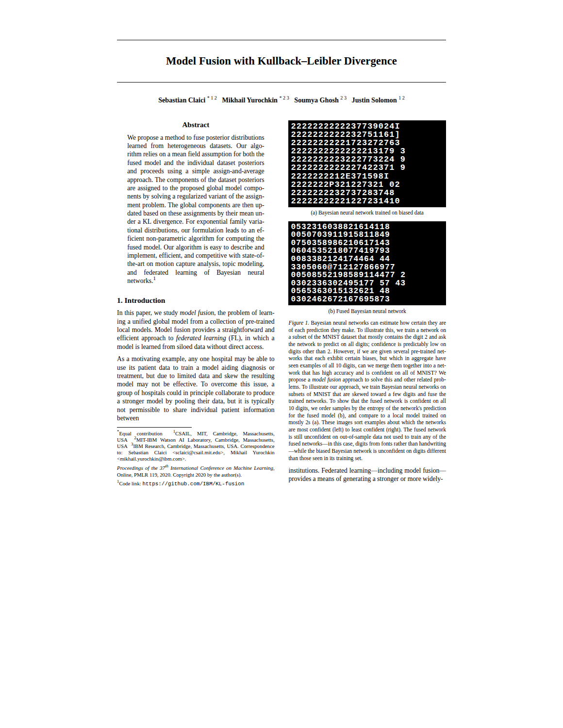Model Fusion with Kullback–Leibler Divergence
Sebastian Claici * 1 2 Mikhail Yurochkin * 2 3 Soumya Ghosh 2 3 Justin Solomon 1 2
Abstract
We propose a method to fuse posterior distributions learned from heterogeneous datasets. Our algorithm relies on a mean field assumption for both the fused model and the individual dataset posteriors and proceeds using a simple assign-and-average approach. The components of the dataset posteriors are assigned to the proposed global model components by solving a regularized variant of the assignment problem. The global components are then updated based on these assignments by their mean under a KL divergence. For exponential family variational distributions, our formulation leads to an efficient non-parametric algorithm for computing the fused model. Our algorithm is easy to describe and implement, efficient, and competitive with state-of-the-art on motion capture analysis, topic modeling, and federated learning of Bayesian neural networks.1
1. Introduction
In this paper, we study model fusion, the problem of learning a unified global model from a collection of pre-trained local models. Model fusion provides a straightforward and efficient approach to federated learning (FL), in which a model is learned from siloed data without direct access.
As a motivating example, any one hospital may be able to use its patient data to train a model aiding diagnosis or treatment, but due to limited data and skew the resulting model may not be effective. To overcome this issue, a group of hospitals could in principle collaborate to produce a stronger model by pooling their data, but it is typically not permissible to share individual patient information between
*Equal contribution 1CSAIL, MIT, Cambridge, Massachusetts, USA 2MIT-IBM Watson AI Laboratory, Cambridge, Massachusetts, USA 3IBM Research, Cambridge, Massachusetts, USA. Correspondence to: Sebastian Claici <sclaici@csail.mit.edu>, Mikhail Yurochkin <mikhail.yurochkin@ibm.com>.
Proceedings of the 37th International Conference on Machine Learning, Online, PMLR 119, 2020. Copyright 2020 by the author(s).
1Code link: https://github.com/IBM/KL-fusion
2222222222237739024I 2222222222232751161] 22222222221723272763 2222222222222213179 3 2222222223222773224 9 2222222222227422371 9 2222222212E371598I 2222222P321227321 02 2222222232737283748 22222222221227231410
(a) Bayesian neural network trained on biased data
0532316038821614118 0050703911915811849 0750358986210617143 0604535218077419793 0083382124174464 44 3305060@712127866977 00508552198589114477 2 0302336302495177 57 43 0565363015132621 48 0302462672167695873
(b) Fused Bayesian neural network
Figure 1. Bayesian neural networks can estimate how certain they are of each prediction they make. To illustrate this, we train a network on a subset of the MNIST dataset that mostly contains the digit 2 and ask the network to predict on all digits; confidence is predictably low on digits other than 2. However, if we are given several pre-trained networks that each exhibit certain biases, but which in aggregate have seen examples of all 10 digits, can we merge them together into a network that has high accuracy and is confident on all of MNIST? We propose a model fusion approach to solve this and other related problems. To illustrate our approach, we train Bayesian neural networks on subsets of MNIST that are skewed toward a few digits and fuse the trained networks. To show that the fused network is confident on all 10 digits, we order samples by the entropy of the network's prediction for the fused model (b), and compare to a local model trained on mostly 2s (a). These images sort examples about which the networks are most confident (left) to least confident (right). The fused network is still unconfident on out-of-sample data not used to train any of the fused networks—in this case, digits from fonts rather than handwriting—while the biased Bayesian network is unconfident on digits different than those seen in its training set.
institutions. Federated learning—including model fusion—provides a means of generating a stronger or more widely-